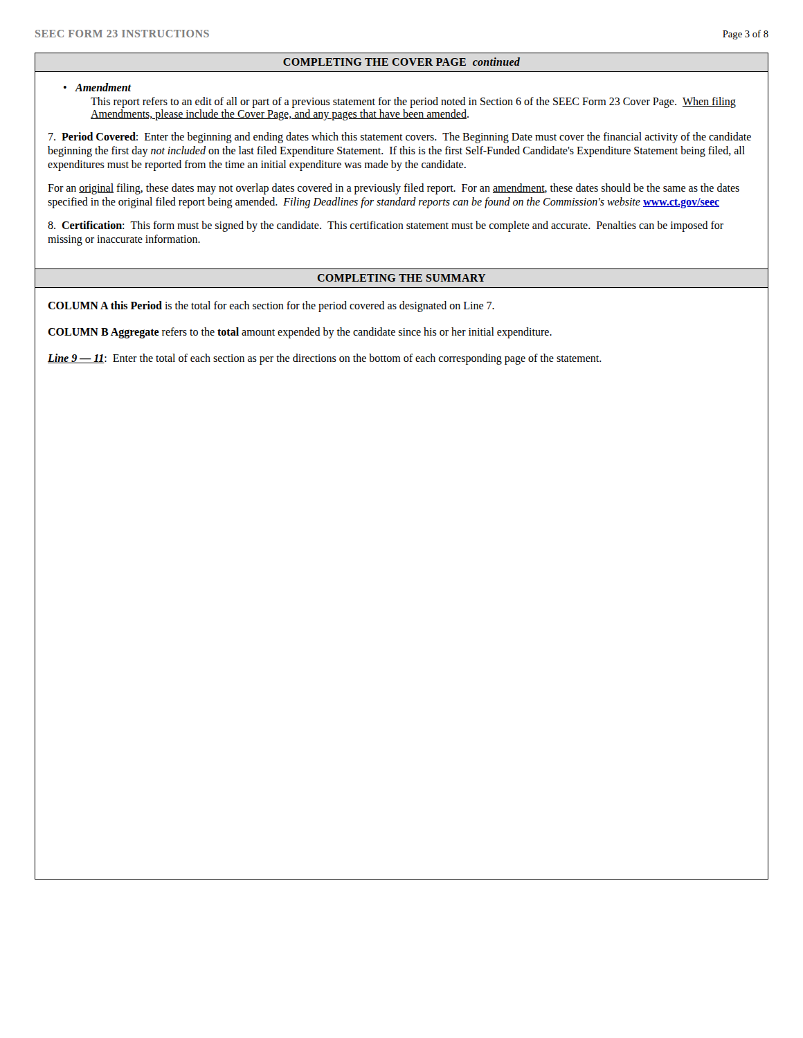SEEC FORM 23 INSTRUCTIONS Page 3 of 8
COMPLETING THE COVER PAGE continued
Amendment
This report refers to an edit of all or part of a previous statement for the period noted in Section 6 of the SEEC Form 23 Cover Page. When filing Amendments, please include the Cover Page, and any pages that have been amended.
7. Period Covered: Enter the beginning and ending dates which this statement covers. The Beginning Date must cover the financial activity of the candidate beginning the first day not included on the last filed Expenditure Statement. If this is the first Self-Funded Candidate's Expenditure Statement being filed, all expenditures must be reported from the time an initial expenditure was made by the candidate.
For an original filing, these dates may not overlap dates covered in a previously filed report. For an amendment, these dates should be the same as the dates specified in the original filed report being amended. Filing Deadlines for standard reports can be found on the Commission's website www.ct.gov/seec
8. Certification: This form must be signed by the candidate. This certification statement must be complete and accurate. Penalties can be imposed for missing or inaccurate information.
COMPLETING THE SUMMARY
COLUMN A this Period is the total for each section for the period covered as designated on Line 7.
COLUMN B Aggregate refers to the total amount expended by the candidate since his or her initial expenditure.
Line 9 — 11: Enter the total of each section as per the directions on the bottom of each corresponding page of the statement.